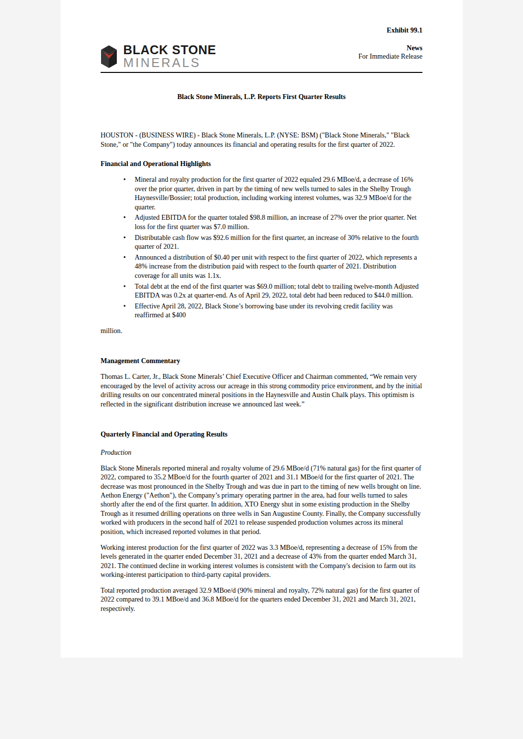Exhibit 99.1
BLACK STONE MINERALS
News
For Immediate Release
Black Stone Minerals, L.P. Reports First Quarter Results
HOUSTON - (BUSINESS WIRE) - Black Stone Minerals, L.P. (NYSE: BSM) ("Black Stone Minerals," "Black Stone," or "the Company") today announces its financial and operating results for the first quarter of 2022.
Financial and Operational Highlights
Mineral and royalty production for the first quarter of 2022 equaled 29.6 MBoe/d, a decrease of 16% over the prior quarter, driven in part by the timing of new wells turned to sales in the Shelby Trough Haynesville/Bossier; total production, including working interest volumes, was 32.9 MBoe/d for the quarter.
Adjusted EBITDA for the quarter totaled $98.8 million, an increase of 27% over the prior quarter. Net loss for the first quarter was $7.0 million.
Distributable cash flow was $92.6 million for the first quarter, an increase of 30% relative to the fourth quarter of 2021.
Announced a distribution of $0.40 per unit with respect to the first quarter of 2022, which represents a 48% increase from the distribution paid with respect to the fourth quarter of 2021. Distribution coverage for all units was 1.1x.
Total debt at the end of the first quarter was $69.0 million; total debt to trailing twelve-month Adjusted EBITDA was 0.2x at quarter-end. As of April 29, 2022, total debt had been reduced to $44.0 million.
Effective April 28, 2022, Black Stone’s borrowing base under its revolving credit facility was reaffirmed at $400
million.
Management Commentary
Thomas L. Carter, Jr., Black Stone Minerals’ Chief Executive Officer and Chairman commented, “We remain very encouraged by the level of activity across our acreage in this strong commodity price environment, and by the initial drilling results on our concentrated mineral positions in the Haynesville and Austin Chalk plays. This optimism is reflected in the significant distribution increase we announced last week.”
Quarterly Financial and Operating Results
Production
Black Stone Minerals reported mineral and royalty volume of 29.6 MBoe/d (71% natural gas) for the first quarter of 2022, compared to 35.2 MBoe/d for the fourth quarter of 2021 and 31.1 MBoe/d for the first quarter of 2021. The decrease was most pronounced in the Shelby Trough and was due in part to the timing of new wells brought on line. Aethon Energy ("Aethon"), the Company’s primary operating partner in the area, had four wells turned to sales shortly after the end of the first quarter. In addition, XTO Energy shut in some existing production in the Shelby Trough as it resumed drilling operations on three wells in San Augustine County. Finally, the Company successfully worked with producers in the second half of 2021 to release suspended production volumes across its mineral position, which increased reported volumes in that period.
Working interest production for the first quarter of 2022 was 3.3 MBoe/d, representing a decrease of 15% from the levels generated in the quarter ended December 31, 2021 and a decrease of 43% from the quarter ended March 31, 2021. The continued decline in working interest volumes is consistent with the Company's decision to farm out its working-interest participation to third-party capital providers.
Total reported production averaged 32.9 MBoe/d (90% mineral and royalty, 72% natural gas) for the first quarter of 2022 compared to 39.1 MBoe/d and 36.8 MBoe/d for the quarters ended December 31, 2021 and March 31, 2021, respectively.